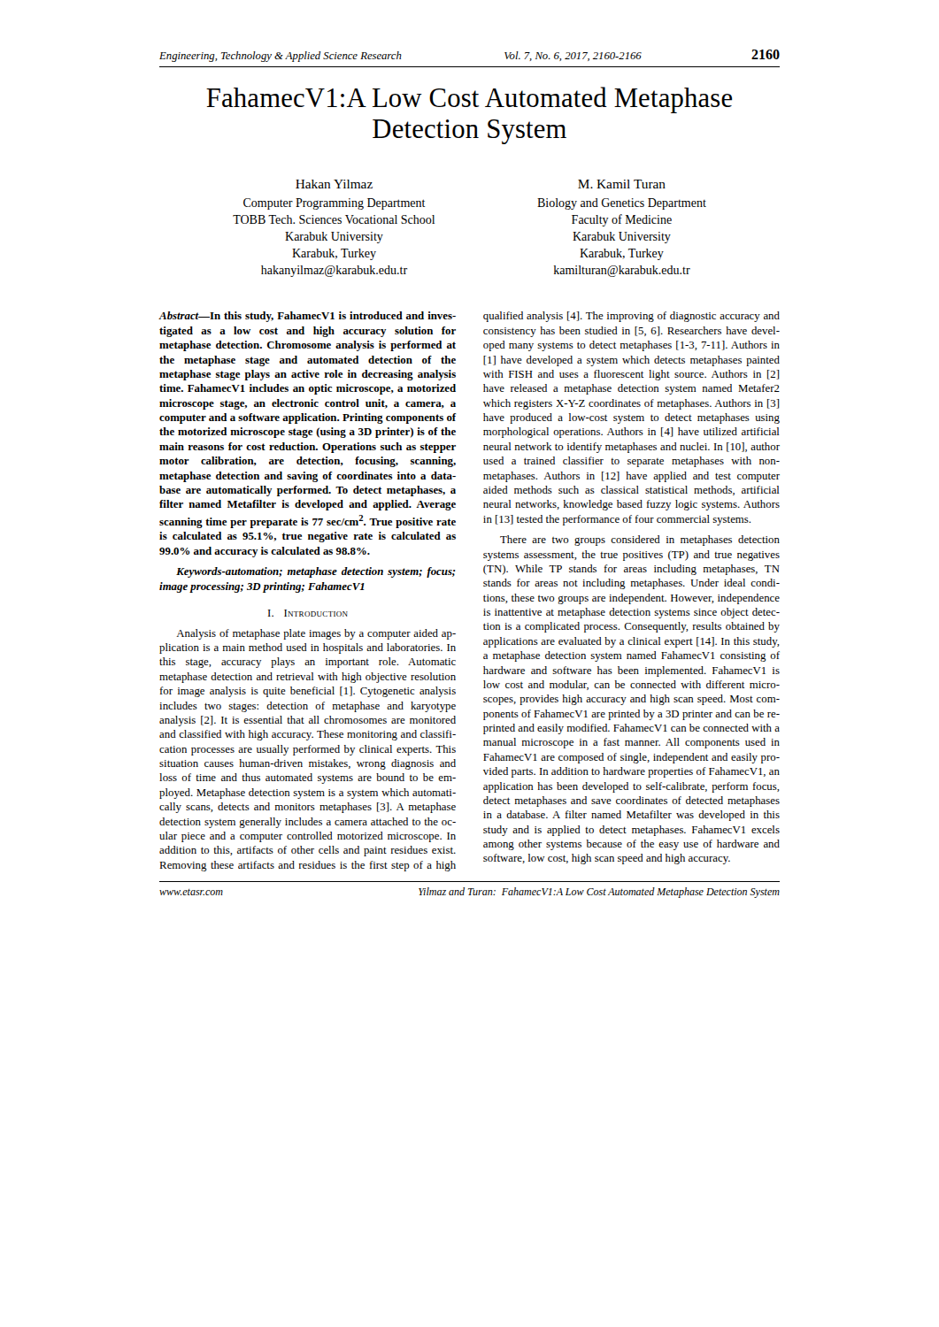Engineering, Technology & Applied Science Research
Vol. 7, No. 6, 2017, 2160-2166
2160
FahamecV1:A Low Cost Automated Metaphase
Detection System
Hakan Yilmaz
Computer Programming Department
TOBB Tech. Sciences Vocational School
Karabuk University
Karabuk, Turkey
hakanyilmaz@karabuk.edu.tr
M. Kamil Turan
Biology and Genetics Department
Faculty of Medicine
Karabuk University
Karabuk, Turkey
kamilturan@karabuk.edu.tr
Abstract—In this study, FahamecV1 is introduced and investigated as a low cost and high accuracy solution for metaphase detection. Chromosome analysis is performed at the metaphase stage and automated detection of the metaphase stage plays an active role in decreasing analysis time. FahamecV1 includes an optic microscope, a motorized microscope stage, an electronic control unit, a camera, a computer and a software application. Printing components of the motorized microscope stage (using a 3D printer) is of the main reasons for cost reduction. Operations such as stepper motor calibration, are detection, focusing, scanning, metaphase detection and saving of coordinates into a database are automatically performed. To detect metaphases, a filter named Metafilter is developed and applied. Average scanning time per preparate is 77 sec/cm2. True positive rate is calculated as 95.1%, true negative rate is calculated as 99.0% and accuracy is calculated as 98.8%.
Keywords-automation; metaphase detection system; focus; image processing; 3D printing; FahamecV1
I. Introduction
Analysis of metaphase plate images by a computer aided application is a main method used in hospitals and laboratories. In this stage, accuracy plays an important role. Automatic metaphase detection and retrieval with high objective resolution for image analysis is quite beneficial [1]. Cytogenetic analysis includes two stages: detection of metaphase and karyotype analysis [2]. It is essential that all chromosomes are monitored and classified with high accuracy. These monitoring and classification processes are usually performed by clinical experts. This situation causes human-driven mistakes, wrong diagnosis and loss of time and thus automated systems are bound to be employed. Metaphase detection system is a system which automatically scans, detects and monitors metaphases [3]. A metaphase detection system generally includes a camera attached to the ocular piece and a computer controlled motorized microscope. In addition to this, artifacts of other cells and paint residues exist. Removing these artifacts and residues is the first step of a high qualified analysis [4]. The improving of diagnostic accuracy and consistency has been studied in [5, 6]. Researchers have developed many systems to detect metaphases [1-3, 7-11]. Authors in [1] have developed a system which detects metaphases painted with FISH and uses a fluorescent light source. Authors in [2] have released a metaphase detection system named Metafer2 which registers X-Y-Z coordinates of metaphases. Authors in [3] have produced a low-cost system to detect metaphases using morphological operations. Authors in [4] have utilized artificial neural network to identify metaphases and nuclei. In [10], author used a trained classifier to separate metaphases with non-metaphases. Authors in [12] have applied and test computer aided methods such as classical statistical methods, artificial neural networks, knowledge based fuzzy logic systems. Authors in [13] tested the performance of four commercial systems.
There are two groups considered in metaphases detection systems assessment, the true positives (TP) and true negatives (TN). While TP stands for areas including metaphases, TN stands for areas not including metaphases. Under ideal conditions, these two groups are independent. However, independence is inattentive at metaphase detection systems since object detection is a complicated process. Consequently, results obtained by applications are evaluated by a clinical expert [14]. In this study, a metaphase detection system named FahamecV1 consisting of hardware and software has been implemented. FahamecV1 is low cost and modular, can be connected with different microscopes, provides high accuracy and high scan speed. Most components of FahamecV1 are printed by a 3D printer and can be reprinted and easily modified. FahamecV1 can be connected with a manual microscope in a fast manner. All components used in FahamecV1 are composed of single, independent and easily provided parts. In addition to hardware properties of FahamecV1, an application has been developed to self-calibrate, perform focus, detect metaphases and save coordinates of detected metaphases in a database. A filter named Metafilter was developed in this study and is applied to detect metaphases. FahamecV1 excels among other systems because of the easy use of hardware and software, low cost, high scan speed and high accuracy.
www.etasr.com
Yilmaz and Turan: FahamecV1:A Low Cost Automated Metaphase Detection System